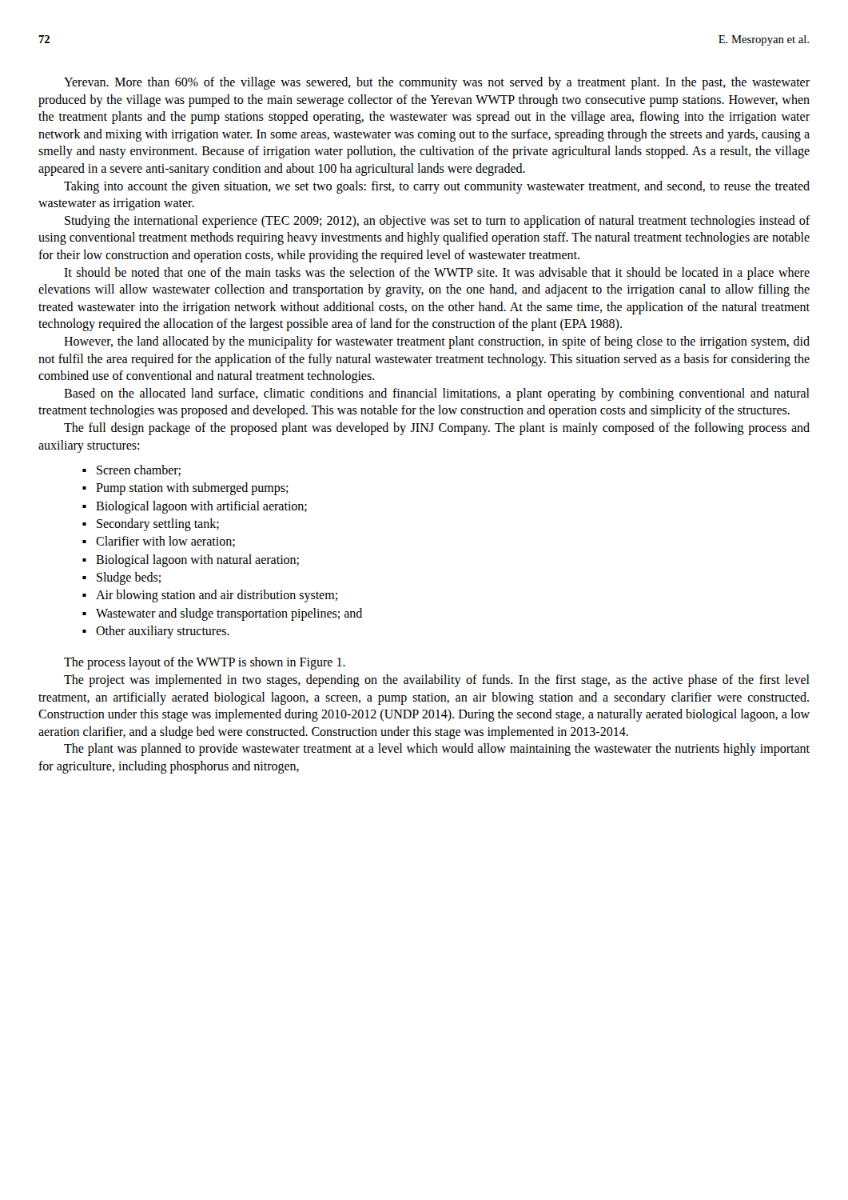72 E. Mesropyan et al.
Yerevan. More than 60% of the village was sewered, but the community was not served by a treatment plant. In the past, the wastewater produced by the village was pumped to the main sewerage collector of the Yerevan WWTP through two consecutive pump stations. However, when the treatment plants and the pump stations stopped operating, the wastewater was spread out in the village area, flowing into the irrigation water network and mixing with irrigation water. In some areas, wastewater was coming out to the surface, spreading through the streets and yards, causing a smelly and nasty environment. Because of irrigation water pollution, the cultivation of the private agricultural lands stopped. As a result, the village appeared in a severe anti-sanitary condition and about 100 ha agricultural lands were degraded.
Taking into account the given situation, we set two goals: first, to carry out community wastewater treatment, and second, to reuse the treated wastewater as irrigation water.
Studying the international experience (TEC 2009; 2012), an objective was set to turn to application of natural treatment technologies instead of using conventional treatment methods requiring heavy investments and highly qualified operation staff. The natural treatment technologies are notable for their low construction and operation costs, while providing the required level of wastewater treatment.
It should be noted that one of the main tasks was the selection of the WWTP site. It was advisable that it should be located in a place where elevations will allow wastewater collection and transportation by gravity, on the one hand, and adjacent to the irrigation canal to allow filling the treated wastewater into the irrigation network without additional costs, on the other hand. At the same time, the application of the natural treatment technology required the allocation of the largest possible area of land for the construction of the plant (EPA 1988).
However, the land allocated by the municipality for wastewater treatment plant construction, in spite of being close to the irrigation system, did not fulfil the area required for the application of the fully natural wastewater treatment technology. This situation served as a basis for considering the combined use of conventional and natural treatment technologies.
Based on the allocated land surface, climatic conditions and financial limitations, a plant operating by combining conventional and natural treatment technologies was proposed and developed. This was notable for the low construction and operation costs and simplicity of the structures.
The full design package of the proposed plant was developed by JINJ Company. The plant is mainly composed of the following process and auxiliary structures:
Screen chamber;
Pump station with submerged pumps;
Biological lagoon with artificial aeration;
Secondary settling tank;
Clarifier with low aeration;
Biological lagoon with natural aeration;
Sludge beds;
Air blowing station and air distribution system;
Wastewater and sludge transportation pipelines; and
Other auxiliary structures.
The process layout of the WWTP is shown in Figure 1.
The project was implemented in two stages, depending on the availability of funds. In the first stage, as the active phase of the first level treatment, an artificially aerated biological lagoon, a screen, a pump station, an air blowing station and a secondary clarifier were constructed. Construction under this stage was implemented during 2010-2012 (UNDP 2014). During the second stage, a naturally aerated biological lagoon, a low aeration clarifier, and a sludge bed were constructed. Construction under this stage was implemented in 2013-2014.
The plant was planned to provide wastewater treatment at a level which would allow maintaining the wastewater the nutrients highly important for agriculture, including phosphorus and nitrogen,